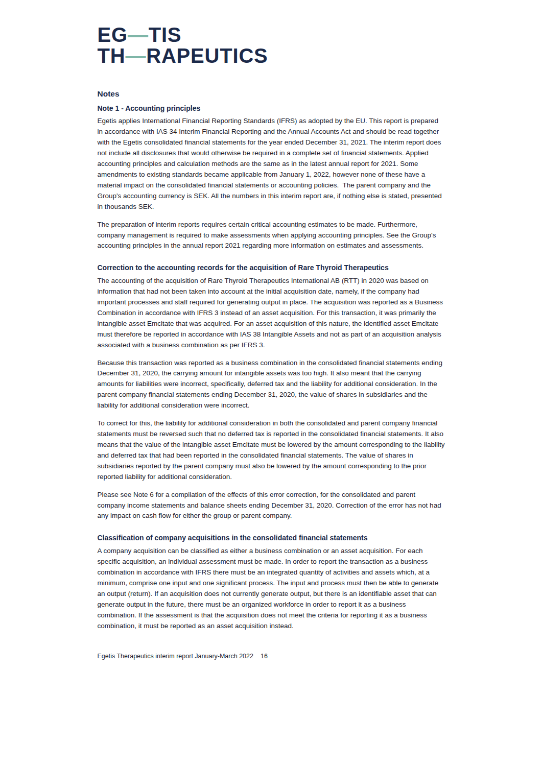EG—TIS TH—RAPEUTICS
Notes
Note 1 - Accounting principles
Egetis applies International Financial Reporting Standards (IFRS) as adopted by the EU. This report is prepared in accordance with IAS 34 Interim Financial Reporting and the Annual Accounts Act and should be read together with the Egetis consolidated financial statements for the year ended December 31, 2021. The interim report does not include all disclosures that would otherwise be required in a complete set of financial statements. Applied accounting principles and calculation methods are the same as in the latest annual report for 2021. Some amendments to existing standards became applicable from January 1, 2022, however none of these have a material impact on the consolidated financial statements or accounting policies. The parent company and the Group's accounting currency is SEK. All the numbers in this interim report are, if nothing else is stated, presented in thousands SEK.
The preparation of interim reports requires certain critical accounting estimates to be made. Furthermore, company management is required to make assessments when applying accounting principles. See the Group's accounting principles in the annual report 2021 regarding more information on estimates and assessments.
Correction to the accounting records for the acquisition of Rare Thyroid Therapeutics
The accounting of the acquisition of Rare Thyroid Therapeutics International AB (RTT) in 2020 was based on information that had not been taken into account at the initial acquisition date, namely, if the company had important processes and staff required for generating output in place. The acquisition was reported as a Business Combination in accordance with IFRS 3 instead of an asset acquisition. For this transaction, it was primarily the intangible asset Emcitate that was acquired. For an asset acquisition of this nature, the identified asset Emcitate must therefore be reported in accordance with IAS 38 Intangible Assets and not as part of an acquisition analysis associated with a business combination as per IFRS 3.
Because this transaction was reported as a business combination in the consolidated financial statements ending December 31, 2020, the carrying amount for intangible assets was too high. It also meant that the carrying amounts for liabilities were incorrect, specifically, deferred tax and the liability for additional consideration. In the parent company financial statements ending December 31, 2020, the value of shares in subsidiaries and the liability for additional consideration were incorrect.
To correct for this, the liability for additional consideration in both the consolidated and parent company financial statements must be reversed such that no deferred tax is reported in the consolidated financial statements. It also means that the value of the intangible asset Emcitate must be lowered by the amount corresponding to the liability and deferred tax that had been reported in the consolidated financial statements. The value of shares in subsidiaries reported by the parent company must also be lowered by the amount corresponding to the prior reported liability for additional consideration.
Please see Note 6 for a compilation of the effects of this error correction, for the consolidated and parent company income statements and balance sheets ending December 31, 2020. Correction of the error has not had any impact on cash flow for either the group or parent company.
Classification of company acquisitions in the consolidated financial statements
A company acquisition can be classified as either a business combination or an asset acquisition. For each specific acquisition, an individual assessment must be made. In order to report the transaction as a business combination in accordance with IFRS there must be an integrated quantity of activities and assets which, at a minimum, comprise one input and one significant process. The input and process must then be able to generate an output (return). If an acquisition does not currently generate output, but there is an identifiable asset that can generate output in the future, there must be an organized workforce in order to report it as a business combination. If the assessment is that the acquisition does not meet the criteria for reporting it as a business combination, it must be reported as an asset acquisition instead.
Egetis Therapeutics interim report January-March 202216